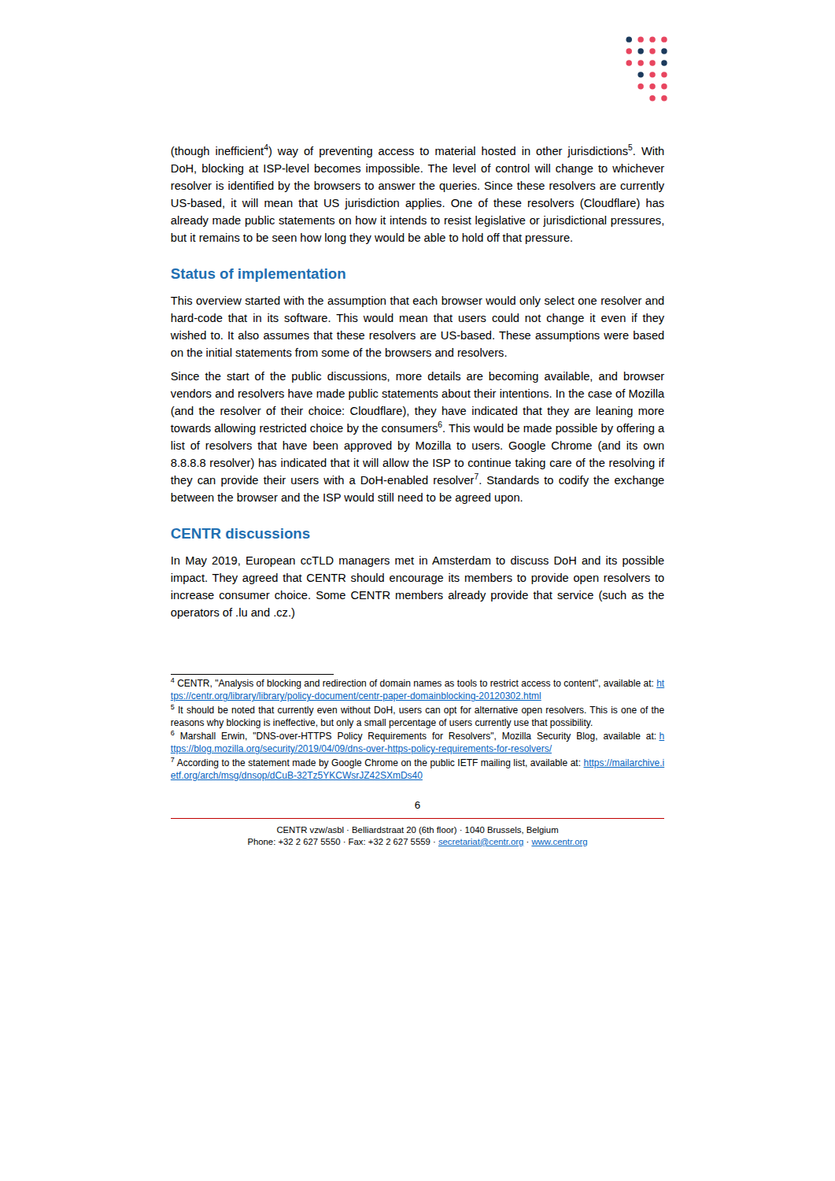(though inefficient4) way of preventing access to material hosted in other jurisdictions5. With DoH, blocking at ISP-level becomes impossible. The level of control will change to whichever resolver is identified by the browsers to answer the queries. Since these resolvers are currently US-based, it will mean that US jurisdiction applies. One of these resolvers (Cloudflare) has already made public statements on how it intends to resist legislative or jurisdictional pressures, but it remains to be seen how long they would be able to hold off that pressure.
Status of implementation
This overview started with the assumption that each browser would only select one resolver and hard-code that in its software. This would mean that users could not change it even if they wished to. It also assumes that these resolvers are US-based. These assumptions were based on the initial statements from some of the browsers and resolvers.
Since the start of the public discussions, more details are becoming available, and browser vendors and resolvers have made public statements about their intentions. In the case of Mozilla (and the resolver of their choice: Cloudflare), they have indicated that they are leaning more towards allowing restricted choice by the consumers6. This would be made possible by offering a list of resolvers that have been approved by Mozilla to users. Google Chrome (and its own 8.8.8.8 resolver) has indicated that it will allow the ISP to continue taking care of the resolving if they can provide their users with a DoH-enabled resolver7. Standards to codify the exchange between the browser and the ISP would still need to be agreed upon.
CENTR discussions
In May 2019, European ccTLD managers met in Amsterdam to discuss DoH and its possible impact. They agreed that CENTR should encourage its members to provide open resolvers to increase consumer choice. Some CENTR members already provide that service (such as the operators of .lu and .cz.)
4 CENTR, "Analysis of blocking and redirection of domain names as tools to restrict access to content", available at: https://centr.org/library/library/policy-document/centr-paper-domainblocking-20120302.html
5 It should be noted that currently even without DoH, users can opt for alternative open resolvers. This is one of the reasons why blocking is ineffective, but only a small percentage of users currently use that possibility.
6 Marshall Erwin, "DNS-over-HTTPS Policy Requirements for Resolvers", Mozilla Security Blog, available at: https://blog.mozilla.org/security/2019/04/09/dns-over-https-policy-requirements-for-resolvers/
7 According to the statement made by Google Chrome on the public IETF mailing list, available at: https://mailarchive.ietf.org/arch/msg/dnsop/dCuB-32Tz5YKCWsrJZ42SXmDs40
6
CENTR vzw/asbl · Belliardstraat 20 (6th floor) · 1040 Brussels, Belgium
Phone: +32 2 627 5550 · Fax: +32 2 627 5559 · secretariat@centr.org · www.centr.org